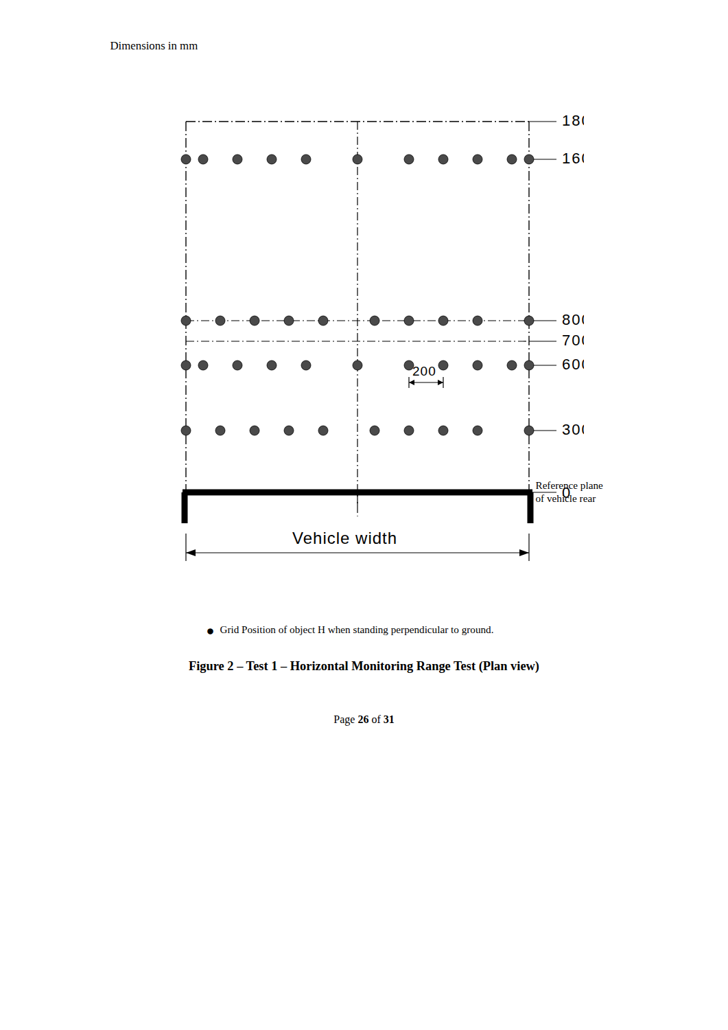Dimensions in mm
1800 1600 800 700 600 300 0 200 Vehicle width
Reference plane of vehicle rear
●Grid Position of object H when standing perpendicular to ground.
Figure 2 – Test 1 – Horizontal Monitoring Range Test (Plan view)
Page 26 of 31